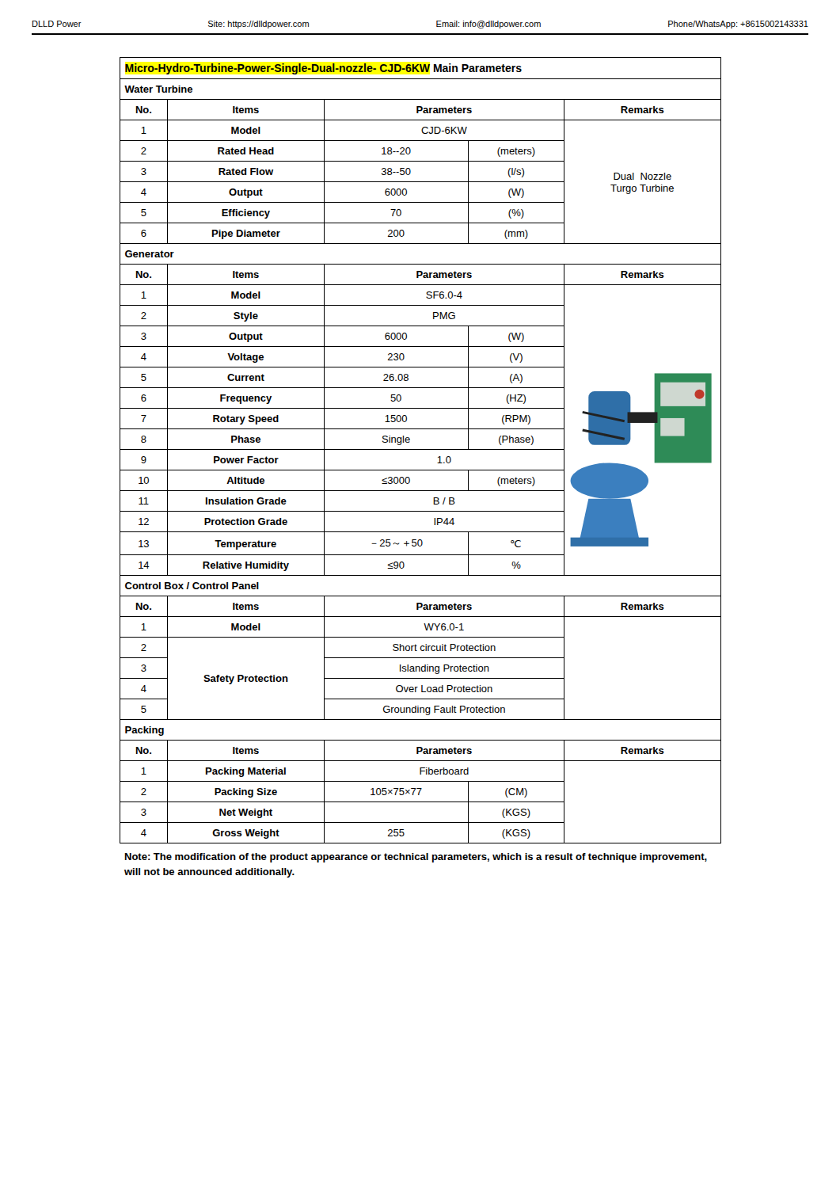DLLD Power Site: https://dlldpower.com Email: info@dlldpower.com Phone/WhatsApp: +8615002143331
| Micro-Hydro-Turbine-Power-Single-Dual-nozzle- CJD-6KW Main Parameters |
| Water Turbine |
| No. | Items | Parameters | Remarks |
| 1 | Model | CJD-6KW | Dual Nozzle Turgo Turbine |
| 2 | Rated Head | 18--20 | (meters) |
| 3 | Rated Flow | 38--50 | (l/s) |
| 4 | Output | 6000 | (W) |
| 5 | Efficiency | 70 | (%) |
| 6 | Pipe Diameter | 200 | (mm) |
| Generator |
| No. | Items | Parameters | Remarks |
| 1 | Model | SF6.0-4 | |
| 2 | Style | PMG |
| 3 | Output | 6000 | (W) |
| 4 | Voltage | 230 | (V) |
| 5 | Current | 26.08 | (A) |
| 6 | Frequency | 50 | (HZ) |
| 7 | Rotary Speed | 1500 | (RPM) |
| 8 | Phase | Single | (Phase) |
| 9 | Power Factor | 1.0 |
| 10 | Altitude | ≤3000 | (meters) |
| 11 | Insulation Grade | B / B |
| 12 | Protection Grade | IP44 |
| 13 | Temperature | －25～＋50 | ℃ |
| 14 | Relative Humidity | ≤90 | % |
| Control Box / Control Panel |
| No. | Items | Parameters | Remarks |
| 1 | Model | WY6.0-1 | |
| 2 | Safety Protection | Short circuit Protection |
| 3 | Islanding Protection |
| 4 | Over Load Protection |
| 5 | Grounding Fault Protection |
| Packing |
| No. | Items | Parameters | Remarks |
| 1 | Packing Material | Fiberboard | |
| 2 | Packing Size | 105×75×77 | (CM) |
| 3 | Net Weight | | (KGS) |
| 4 | Gross Weight | 255 | (KGS) |
| Note: The modification of the product appearance or technical parameters, which is a result of technique improvement, will not be announced additionally. |